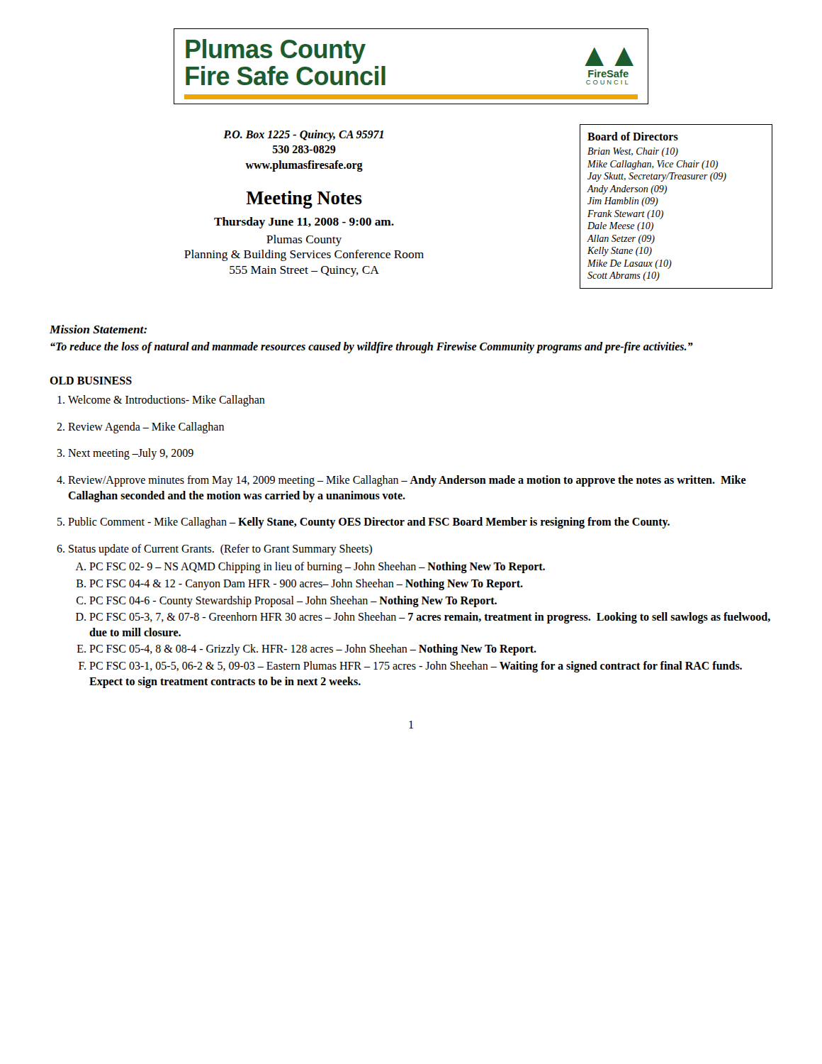Plumas County
Fire Safe Council
▲▲
FireSafe COUNCIL
P.O. Box 1225 - Quincy, CA 95971
530 283-0829
www.plumasfiresafe.org
Meeting Notes
Thursday June 11, 2008 - 9:00 am.
Plumas County
Planning & Building Services Conference Room
555 Main Street – Quincy, CA
Board of Directors
Brian West, Chair (10)
Mike Callaghan, Vice Chair (10)
Jay Skutt, Secretary/Treasurer (09)
Andy Anderson (09)
Jim Hamblin (09)
Frank Stewart (10)
Dale Meese (10)
Allan Setzer (09)
Kelly Stane (10)
Mike De Lasaux (10)
Scott Abrams (10)
Mission Statement:
“To reduce the loss of natural and manmade resources caused by wildfire through Firewise Community programs and pre-fire activities.”
OLD BUSINESS
Welcome & Introductions- Mike Callaghan
Review Agenda – Mike Callaghan
Next meeting –July 9, 2009
Review/Approve minutes from May 14, 2009 meeting – Mike Callaghan – Andy Anderson made a motion to approve the notes as written. Mike Callaghan seconded and the motion was carried by a unanimous vote.
Public Comment - Mike Callaghan – Kelly Stane, County OES Director and FSC Board Member is resigning from the County.
Status update of Current Grants. (Refer to Grant Summary Sheets)
PC FSC 02- 9 – NS AQMD Chipping in lieu of burning – John Sheehan – Nothing New To Report.
PC FSC 04-4 & 12 - Canyon Dam HFR - 900 acres– John Sheehan – Nothing New To Report.
PC FSC 04-6 - County Stewardship Proposal – John Sheehan – Nothing New To Report.
PC FSC 05-3, 7, & 07-8 - Greenhorn HFR 30 acres – John Sheehan – 7 acres remain, treatment in progress. Looking to sell sawlogs as fuelwood, due to mill closure.
PC FSC 05-4, 8 & 08-4 - Grizzly Ck. HFR- 128 acres – John Sheehan – Nothing New To Report.
PC FSC 03-1, 05-5, 06-2 & 5, 09-03 – Eastern Plumas HFR – 175 acres - John Sheehan – Waiting for a signed contract for final RAC funds. Expect to sign treatment contracts to be in next 2 weeks.
1